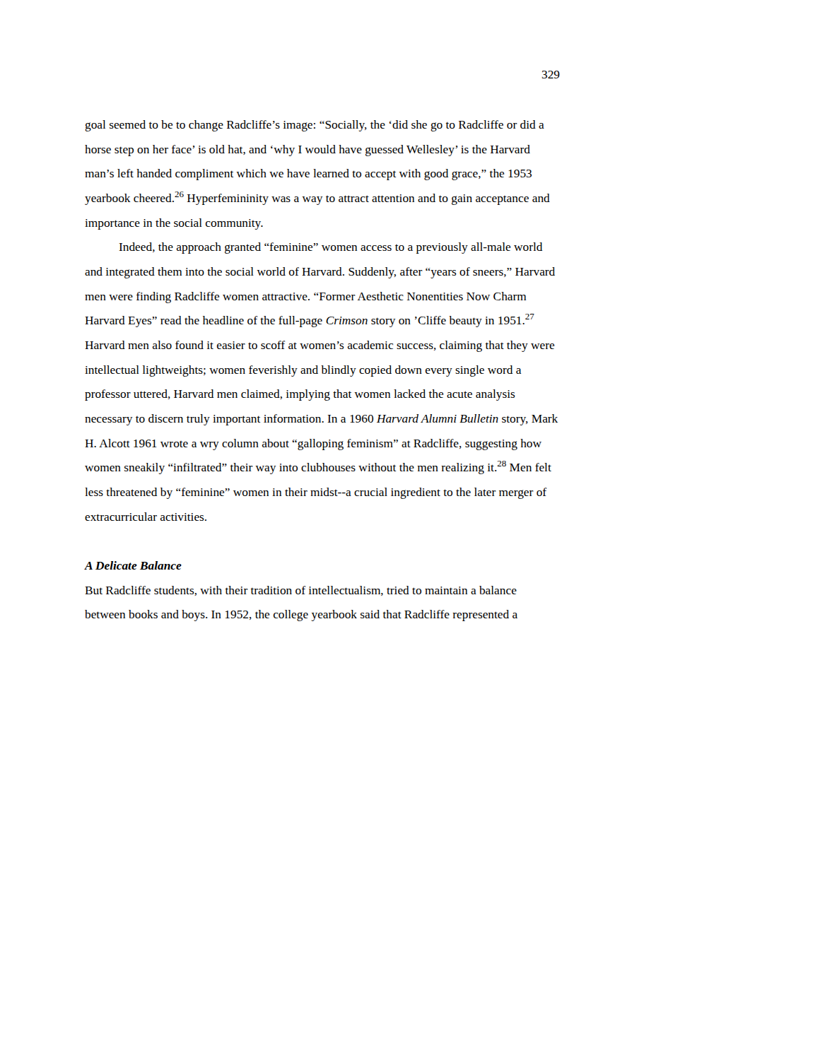329
goal seemed to be to change Radcliffe’s image: “Socially, the ‘did she go to Radcliffe or did a horse step on her face’ is old hat, and ‘why I would have guessed Wellesley’ is the Harvard man’s left handed compliment which we have learned to accept with good grace,” the 1953 yearbook cheered.26 Hyperfemininity was a way to attract attention and to gain acceptance and importance in the social community.
Indeed, the approach granted “feminine” women access to a previously all-male world and integrated them into the social world of Harvard. Suddenly, after “years of sneers,” Harvard men were finding Radcliffe women attractive. “Former Aesthetic Nonentities Now Charm Harvard Eyes” read the headline of the full-page Crimson story on ’Cliffe beauty in 1951.27 Harvard men also found it easier to scoff at women’s academic success, claiming that they were intellectual lightweights; women feverishly and blindly copied down every single word a professor uttered, Harvard men claimed, implying that women lacked the acute analysis necessary to discern truly important information. In a 1960 Harvard Alumni Bulletin story, Mark H. Alcott 1961 wrote a wry column about “galloping feminism” at Radcliffe, suggesting how women sneakily “infiltrated” their way into clubhouses without the men realizing it.28 Men felt less threatened by “feminine” women in their midst--a crucial ingredient to the later merger of extracurricular activities.
A Delicate Balance
But Radcliffe students, with their tradition of intellectualism, tried to maintain a balance between books and boys. In 1952, the college yearbook said that Radcliffe represented a